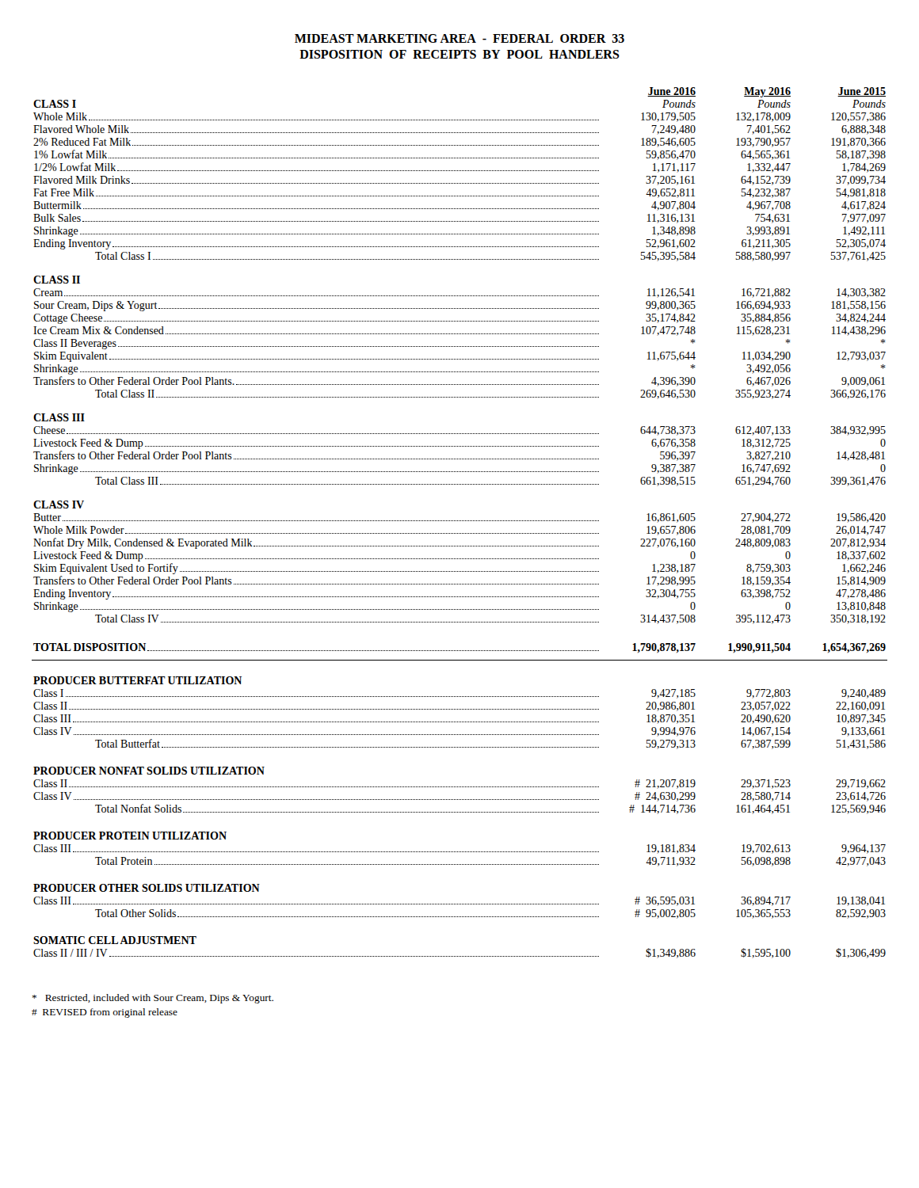MIDEAST MARKETING AREA - FEDERAL ORDER 33
DISPOSITION OF RECEIPTS BY POOL HANDLERS
| | June 2016 | May 2016 | June 2015 |
| CLASS I | Pounds | Pounds | Pounds |
| Whole Milk | 130,179,505 | 132,178,009 | 120,557,386 |
| Flavored Whole Milk | 7,249,480 | 7,401,562 | 6,888,348 |
| 2% Reduced Fat Milk | 189,546,605 | 193,790,957 | 191,870,366 |
| 1% Lowfat Milk | 59,856,470 | 64,565,361 | 58,187,398 |
| 1/2% Lowfat Milk | 1,171,117 | 1,332,447 | 1,784,269 |
| Flavored Milk Drinks | 37,205,161 | 64,152,739 | 37,099,734 |
| Fat Free Milk | 49,652,811 | 54,232,387 | 54,981,818 |
| Buttermilk | 4,907,804 | 4,967,708 | 4,617,824 |
| Bulk Sales | 11,316,131 | 754,631 | 7,977,097 |
| Shrinkage | 1,348,898 | 3,993,891 | 1,492,111 |
| Ending Inventory | 52,961,602 | 61,211,305 | 52,305,074 |
| Total Class I | 545,395,584 | 588,580,997 | 537,761,425 |
| CLASS II | | | |
| Cream | 11,126,541 | 16,721,882 | 14,303,382 |
| Sour Cream, Dips & Yogurt | 99,800,365 | 166,694,933 | 181,558,156 |
| Cottage Cheese | 35,174,842 | 35,884,856 | 34,824,244 |
| Ice Cream Mix & Condensed | 107,472,748 | 115,628,231 | 114,438,296 |
| Class II Beverages | * | * | * |
| Skim Equivalent | 11,675,644 | 11,034,290 | 12,793,037 |
| Shrinkage | * | 3,492,056 | * |
| Transfers to Other Federal Order Pool Plants. | 4,396,390 | 6,467,026 | 9,009,061 |
| Total Class II | 269,646,530 | 355,923,274 | 366,926,176 |
| CLASS III | | | |
| Cheese | 644,738,373 | 612,407,133 | 384,932,995 |
| Livestock Feed & Dump | 6,676,358 | 18,312,725 | 0 |
| Transfers to Other Federal Order Pool Plants | 596,397 | 3,827,210 | 14,428,481 |
| Shrinkage | 9,387,387 | 16,747,692 | 0 |
| Total Class III | 661,398,515 | 651,294,760 | 399,361,476 |
| CLASS IV | | | |
| Butter | 16,861,605 | 27,904,272 | 19,586,420 |
| Whole Milk Powder | 19,657,806 | 28,081,709 | 26,014,747 |
| Nonfat Dry Milk, Condensed & Evaporated Milk | 227,076,160 | 248,809,083 | 207,812,934 |
| Livestock Feed & Dump | 0 | 0 | 18,337,602 |
| Skim Equivalent Used to Fortify | 1,238,187 | 8,759,303 | 1,662,246 |
| Transfers to Other Federal Order Pool Plants | 17,298,995 | 18,159,354 | 15,814,909 |
| Ending Inventory | 32,304,755 | 63,398,752 | 47,278,486 |
| Shrinkage | 0 | 0 | 13,810,848 |
| Total Class IV | 314,437,508 | 395,112,473 | 350,318,192 |
| TOTAL DISPOSITION | 1,790,878,137 | 1,990,911,504 | 1,654,367,269 |
| PRODUCER BUTTERFAT UTILIZATION | | | |
| Class I | 9,427,185 | 9,772,803 | 9,240,489 |
| Class II | 20,986,801 | 23,057,022 | 22,160,091 |
| Class III | 18,870,351 | 20,490,620 | 10,897,345 |
| Class IV | 9,994,976 | 14,067,154 | 9,133,661 |
| Total Butterfat | 59,279,313 | 67,387,599 | 51,431,586 |
| PRODUCER NONFAT SOLIDS UTILIZATION | | | |
| Class II | # 21,207,819 | 29,371,523 | 29,719,662 |
| Class IV | # 24,630,299 | 28,580,714 | 23,614,726 |
| Total Nonfat Solids | # 144,714,736 | 161,464,451 | 125,569,946 |
| PRODUCER PROTEIN UTILIZATION | | | |
| Class III | 19,181,834 | 19,702,613 | 9,964,137 |
| Total Protein | 49,711,932 | 56,098,898 | 42,977,043 |
| PRODUCER OTHER SOLIDS UTILIZATION | | | |
| Class III | # 36,595,031 | 36,894,717 | 19,138,041 |
| Total Other Solids | # 95,002,805 | 105,365,553 | 82,592,903 |
| SOMATIC CELL ADJUSTMENT | | | |
| Class II / III / IV | $1,349,886 | $1,595,100 | $1,306,499 |
* Restricted, included with Sour Cream, Dips & Yogurt.
# REVISED from original release